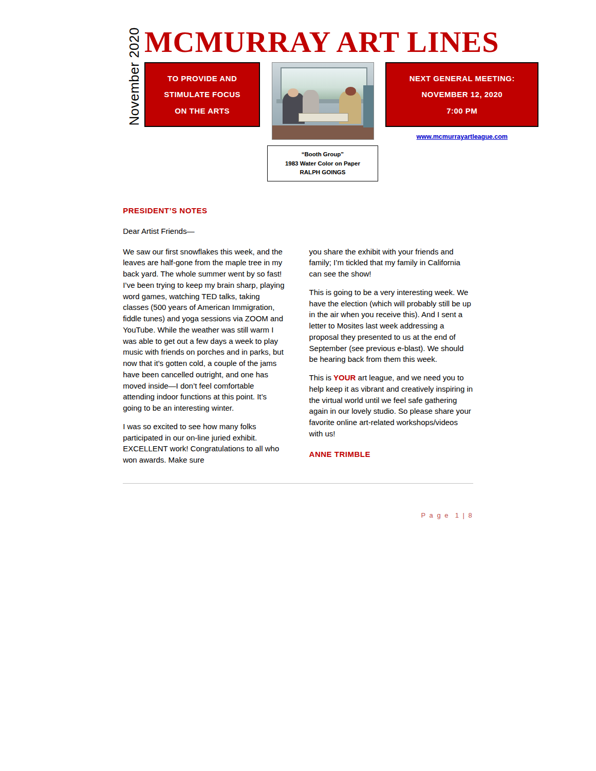November 2020
MCMURRAY ART LINES
TO PROVIDE AND
STIMULATE FOCUS
ON THE ARTS
NEXT GENERAL MEETING:
NOVEMBER 12, 2020
7:00 PM
www.mcmurrayartleague.com
“Booth Group”
1983 Water Color on Paper
RALPH GOINGS
PRESIDENT’S NOTES
Dear Artist Friends—
We saw our first snowflakes this week, and the leaves are half-gone from the maple tree in my back yard. The whole summer went by so fast! I’ve been trying to keep my brain sharp, playing word games, watching TED talks, taking classes (500 years of American Immigration, fiddle tunes) and yoga sessions via ZOOM and YouTube. While the weather was still warm I was able to get out a few days a week to play music with friends on porches and in parks, but now that it’s gotten cold, a couple of the jams have been cancelled outright, and one has moved inside—I don’t feel comfortable attending indoor functions at this point. It’s going to be an interesting winter.
I was so excited to see how many folks participated in our on-line juried exhibit. EXCELLENT work! Congratulations to all who won awards. Make sure
you share the exhibit with your friends and family; I’m tickled that my family in California can see the show!
This is going to be a very interesting week. We have the election (which will probably still be up in the air when you receive this). And I sent a letter to Mosites last week addressing a proposal they presented to us at the end of September (see previous e-blast). We should be hearing back from them this week.
This is YOUR art league, and we need you to help keep it as vibrant and creatively inspiring in the virtual world until we feel safe gathering again in our lovely studio. So please share your favorite online art-related workshops/videos with us!
ANNE TRIMBLE
P a g e 1 | 8